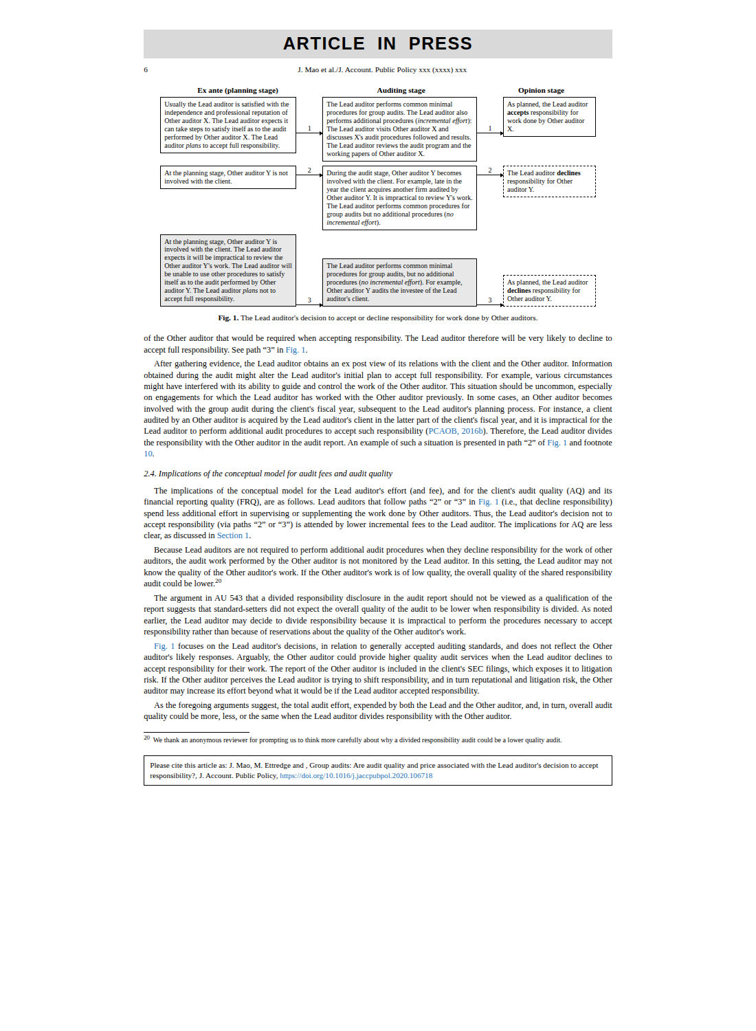ARTICLE IN PRESS
6 J. Mao et al./J. Account. Public Policy xxx (xxxx) xxx
Ex ante (planning stage)
Auditing stage
Opinion stage
| Usually the Lead auditor is satisfied with the independence and professional reputation of Other auditor X. The Lead auditor expects it can take steps to satisfy itself as to the audit performed by Other auditor X. The Lead auditor plans to accept full responsibility. | 1 | The Lead auditor performs common minimal procedures for group audits. The Lead auditor also performs additional procedures ( incremental effort ): The Lead auditor visits Other auditor X and discusses X's audit procedures followed and results. The Lead auditor reviews the audit program and the working papers of Other auditor X. | 1 | As planned, the Lead auditor accepts responsibility for work done by Other auditor X. |
| At the planning stage, Other auditor Y is not involved with the client. | 2 | During the audit stage, Other auditor Y becomes involved with the client. For example, late in the year the client acquires another firm audited by Other auditor Y. It is impractical to review Y's work. The Lead auditor performs common procedures for group audits but no additional procedures ( no incremental effort ). | 2 | The Lead auditor declines responsibility for Other auditor Y. |
| At the planning stage, Other auditor Y is involved with the client. The Lead auditor expects it will be impractical to review the Other auditor Y's work. The Lead auditor will be unable to use other procedures to satisfy itself as to the audit performed by Other auditor Y. The Lead auditor plans not to accept full responsibility. | 3 | The Lead auditor performs common minimal procedures for group audits, but no additional procedures ( no incremental effort ). For example, Other auditor Y audits the investee of the Lead auditor's client. | 3 | As planned, the Lead auditor declines responsibility for Other auditor Y. |
Fig. 1. The Lead auditor's decision to accept or decline responsibility for work done by Other auditors.
of the Other auditor that would be required when accepting responsibility. The Lead auditor therefore will be very likely to decline to accept full responsibility. See path “3” in Fig. 1.
After gathering evidence, the Lead auditor obtains an ex post view of its relations with the client and the Other auditor. Information obtained during the audit might alter the Lead auditor's initial plan to accept full responsibility. For example, various circumstances might have interfered with its ability to guide and control the work of the Other auditor. This situation should be uncommon, especially on engagements for which the Lead auditor has worked with the Other auditor previously. In some cases, an Other auditor becomes involved with the group audit during the client's fiscal year, subsequent to the Lead auditor's planning process. For instance, a client audited by an Other auditor is acquired by the Lead auditor's client in the latter part of the client's fiscal year, and it is impractical for the Lead auditor to perform additional audit procedures to accept such responsibility (PCAOB, 2016b). Therefore, the Lead auditor divides the responsibility with the Other auditor in the audit report. An example of such a situation is presented in path “2” of Fig. 1 and footnote 10.
2.4. Implications of the conceptual model for audit fees and audit quality
The implications of the conceptual model for the Lead auditor's effort (and fee), and for the client's audit quality (AQ) and its financial reporting quality (FRQ), are as follows. Lead auditors that follow paths “2” or “3” in Fig. 1 (i.e., that decline responsibility) spend less additional effort in supervising or supplementing the work done by Other auditors. Thus, the Lead auditor's decision not to accept responsibility (via paths “2” or “3”) is attended by lower incremental fees to the Lead auditor. The implications for AQ are less clear, as discussed in Section 1.
Because Lead auditors are not required to perform additional audit procedures when they decline responsibility for the work of other auditors, the audit work performed by the Other auditor is not monitored by the Lead auditor. In this setting, the Lead auditor may not know the quality of the Other auditor's work. If the Other auditor's work is of low quality, the overall quality of the shared responsibility audit could be lower.20
The argument in AU 543 that a divided responsibility disclosure in the audit report should not be viewed as a qualification of the report suggests that standard-setters did not expect the overall quality of the audit to be lower when responsibility is divided. As noted earlier, the Lead auditor may decide to divide responsibility because it is impractical to perform the procedures necessary to accept responsibility rather than because of reservations about the quality of the Other auditor's work.
Fig. 1 focuses on the Lead auditor's decisions, in relation to generally accepted auditing standards, and does not reflect the Other auditor's likely responses. Arguably, the Other auditor could provide higher quality audit services when the Lead auditor declines to accept responsibility for their work. The report of the Other auditor is included in the client's SEC filings, which exposes it to litigation risk. If the Other auditor perceives the Lead auditor is trying to shift responsibility, and in turn reputational and litigation risk, the Other auditor may increase its effort beyond what it would be if the Lead auditor accepted responsibility.
As the foregoing arguments suggest, the total audit effort, expended by both the Lead and the Other auditor, and, in turn, overall audit quality could be more, less, or the same when the Lead auditor divides responsibility with the Other auditor.
20 We thank an anonymous reviewer for prompting us to think more carefully about why a divided responsibility audit could be a lower quality audit.
Please cite this article as: J. Mao, M. Ettredge and , Group audits: Are audit quality and price associated with the Lead auditor's decision to accept responsibility?, J. Account. Public Policy, https://doi.org/10.1016/j.jaccpubpol.2020.106718